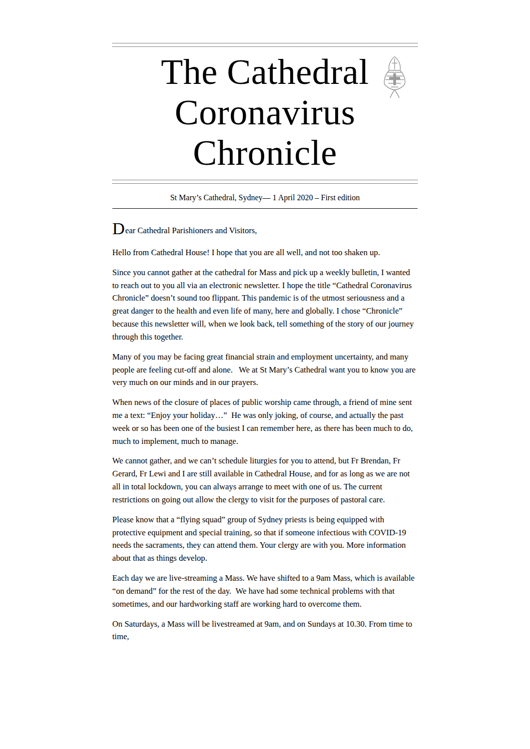The Cathedral Coronavirus Chronicle
St Mary’s Cathedral, Sydney— 1 April 2020 – First edition
Dear Cathedral Parishioners and Visitors,
Hello from Cathedral House! I hope that you are all well, and not too shaken up.
Since you cannot gather at the cathedral for Mass and pick up a weekly bulletin, I wanted to reach out to you all via an electronic newsletter. I hope the title “Cathedral Coronavirus Chronicle” doesn’t sound too flippant. This pandemic is of the utmost seriousness and a great danger to the health and even life of many, here and globally. I chose “Chronicle” because this newsletter will, when we look back, tell something of the story of our journey through this together.
Many of you may be facing great financial strain and employment uncertainty, and many people are feeling cut-off and alone. We at St Mary’s Cathedral want you to know you are very much on our minds and in our prayers.
When news of the closure of places of public worship came through, a friend of mine sent me a text: “Enjoy your holiday…” He was only joking, of course, and actually the past week or so has been one of the busiest I can remember here, as there has been much to do, much to implement, much to manage.
We cannot gather, and we can’t schedule liturgies for you to attend, but Fr Brendan, Fr Gerard, Fr Lewi and I are still available in Cathedral House, and for as long as we are not all in total lockdown, you can always arrange to meet with one of us. The current restrictions on going out allow the clergy to visit for the purposes of pastoral care.
Please know that a “flying squad” group of Sydney priests is being equipped with protective equipment and special training, so that if someone infectious with COVID-19 needs the sacraments, they can attend them. Your clergy are with you. More information about that as things develop.
Each day we are live-streaming a Mass. We have shifted to a 9am Mass, which is available “on demand” for the rest of the day. We have had some technical problems with that sometimes, and our hardworking staff are working hard to overcome them.
On Saturdays, a Mass will be livestreamed at 9am, and on Sundays at 10.30. From time to time,